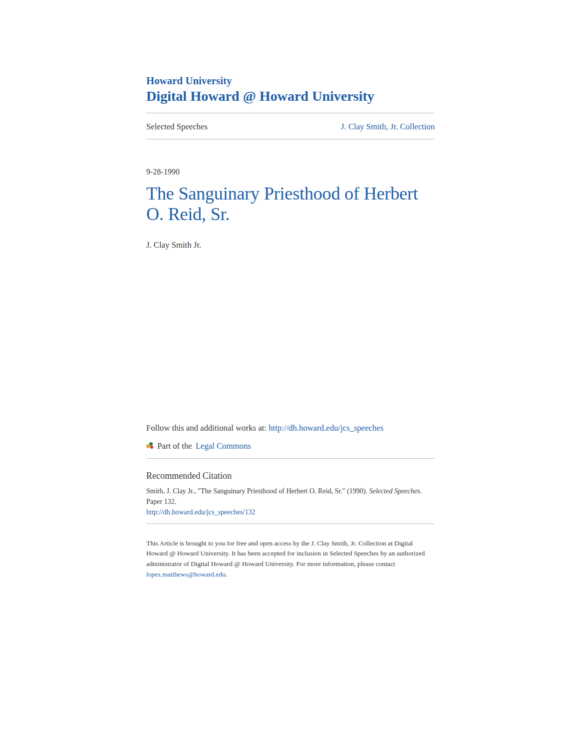Howard University
Digital Howard @ Howard University
Selected Speeches
J. Clay Smith, Jr. Collection
9-28-1990
The Sanguinary Priesthood of Herbert O. Reid, Sr.
J. Clay Smith Jr.
Follow this and additional works at: http://dh.howard.edu/jcs_speeches
Part of the Legal Commons
Recommended Citation
Smith, J. Clay Jr., "The Sanguinary Priesthood of Herbert O. Reid, Sr." (1990). Selected Speeches. Paper 132.
http://dh.howard.edu/jcs_speeches/132
This Article is brought to you for free and open access by the J. Clay Smith, Jr. Collection at Digital Howard @ Howard University. It has been accepted for inclusion in Selected Speeches by an authorized administrator of Digital Howard @ Howard University. For more information, please contact lopez.matthews@howard.edu.